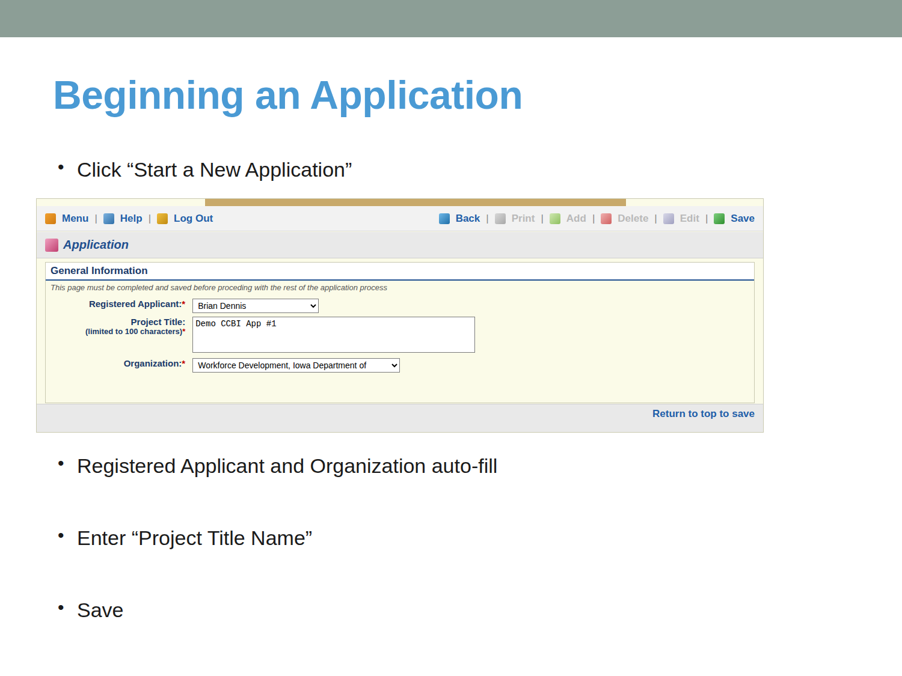Beginning an Application
Click “Start a New Application”
Menu| Help| Log Out
Back| Print| Add| Delete| Edit| Save
Application
General Information
This page must be completed and saved before proceding with the rest of the application process
| Registered Applicant: * | Brian Dennis |
| Project Title: (limited to 100 characters) * | Demo CCBI App #1 |
| Organization: * | Workforce Development, Iowa Department of |
Return to top to save
Registered Applicant and Organization auto-fill
Enter “Project Title Name”
Save